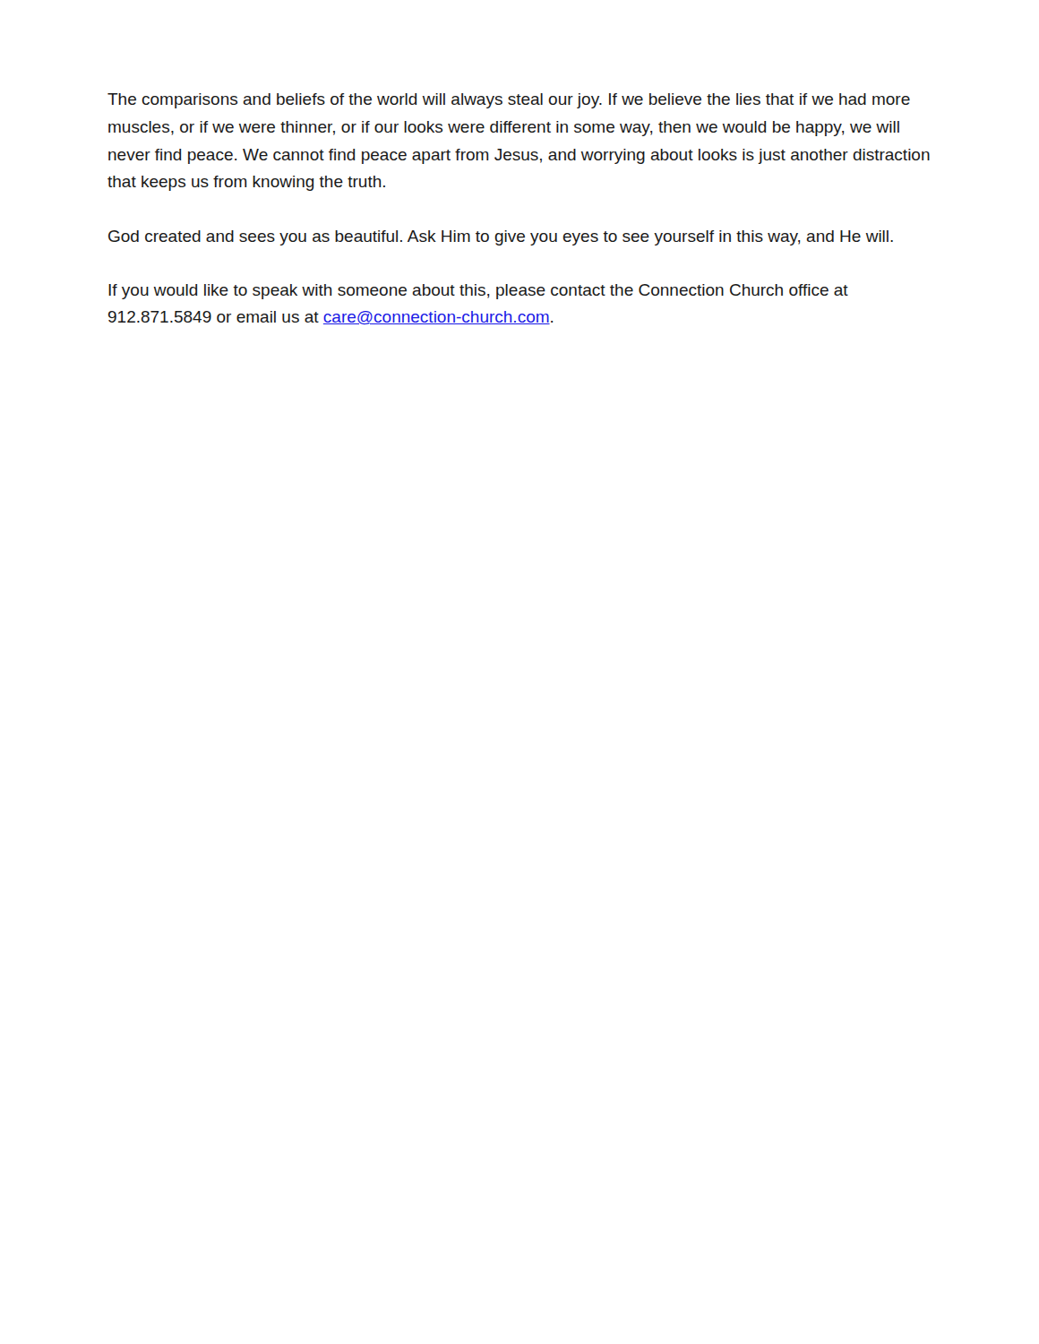The comparisons and beliefs of the world will always steal our joy. If we believe the lies that if we had more muscles, or if we were thinner, or if our looks were different in some way, then we would be happy, we will never find peace. We cannot find peace apart from Jesus, and worrying about looks is just another distraction that keeps us from knowing the truth.
God created and sees you as beautiful. Ask Him to give you eyes to see yourself in this way, and He will.
If you would like to speak with someone about this, please contact the Connection Church office at 912.871.5849 or email us at care@connection-church.com.